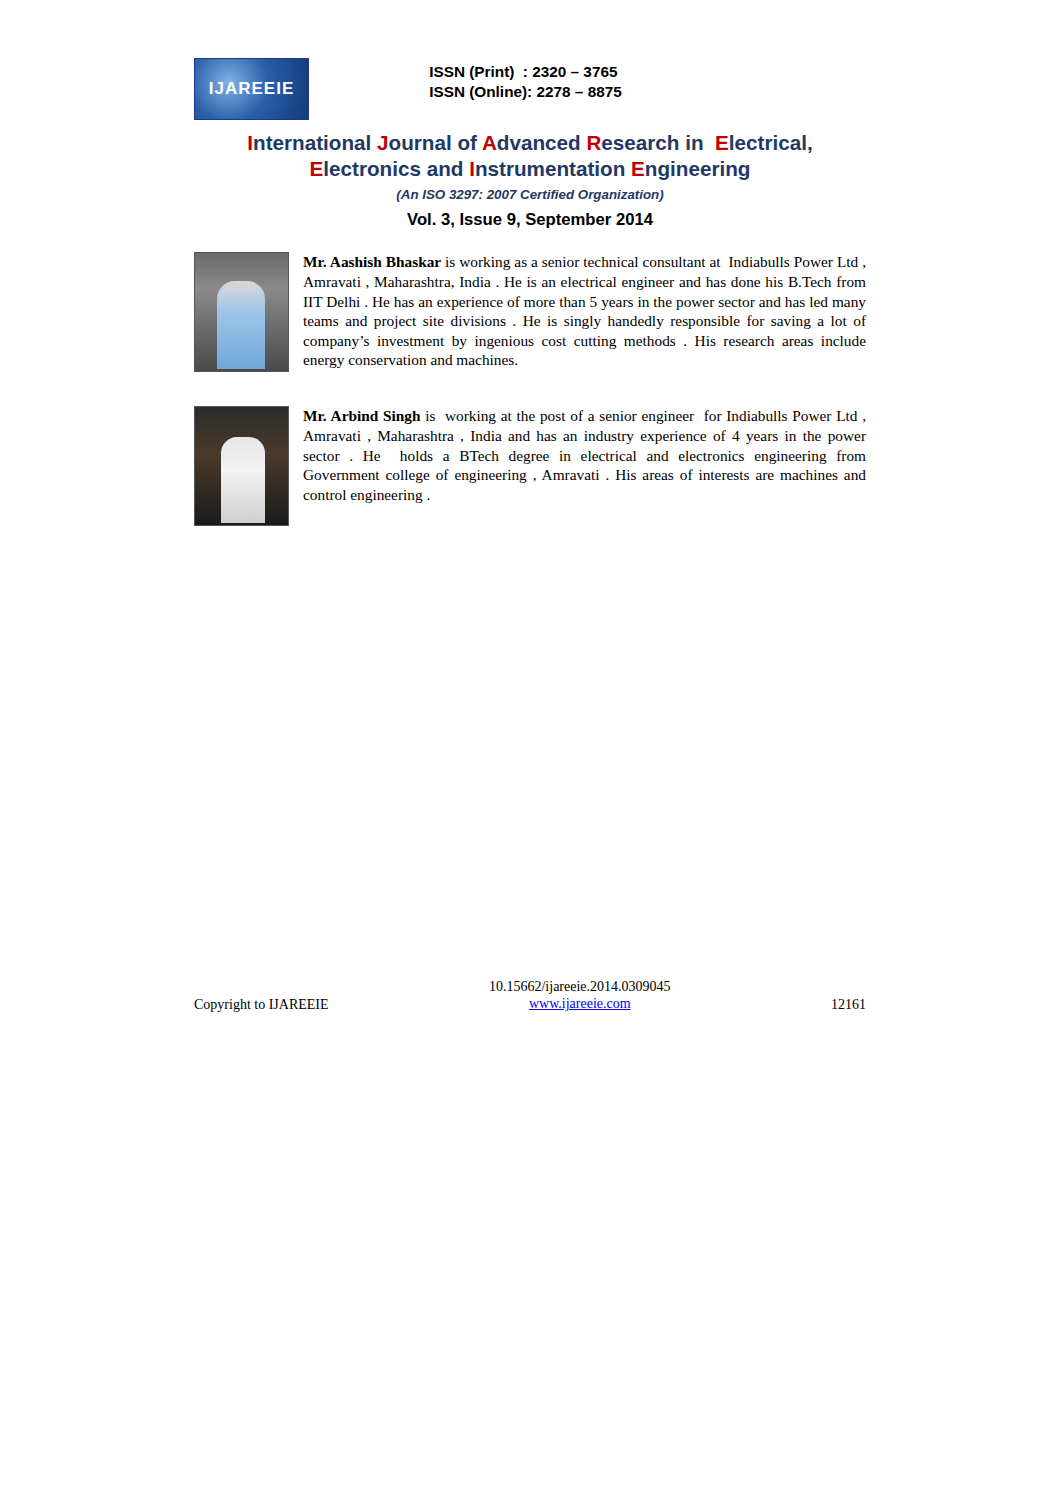IJAREEIE
ISSN (Print) : 2320 – 3765
ISSN (Online): 2278 – 8875
International Journal of Advanced Research in Electrical,
Electronics and Instrumentation Engineering
(An ISO 3297: 2007 Certified Organization)
Vol. 3, Issue 9, September 2014
Mr. Aashish Bhaskar is working as a senior technical consultant at Indiabulls Power Ltd , Amravati , Maharashtra, India . He is an electrical engineer and has done his B.Tech from IIT Delhi . He has an experience of more than 5 years in the power sector and has led many teams and project site divisions . He is singly handedly responsible for saving a lot of company’s investment by ingenious cost cutting methods . His research areas include energy conservation and machines.
Mr. Arbind Singh is working at the post of a senior engineer for Indiabulls Power Ltd , Amravati , Maharashtra , India and has an industry experience of 4 years in the power sector . He holds a BTech degree in electrical and electronics engineering from Government college of engineering , Amravati . His areas of interests are machines and control engineering .
Copyright to IJAREEIE
10.15662/ijareeie.2014.0309045
www.ijareeie.com
12161